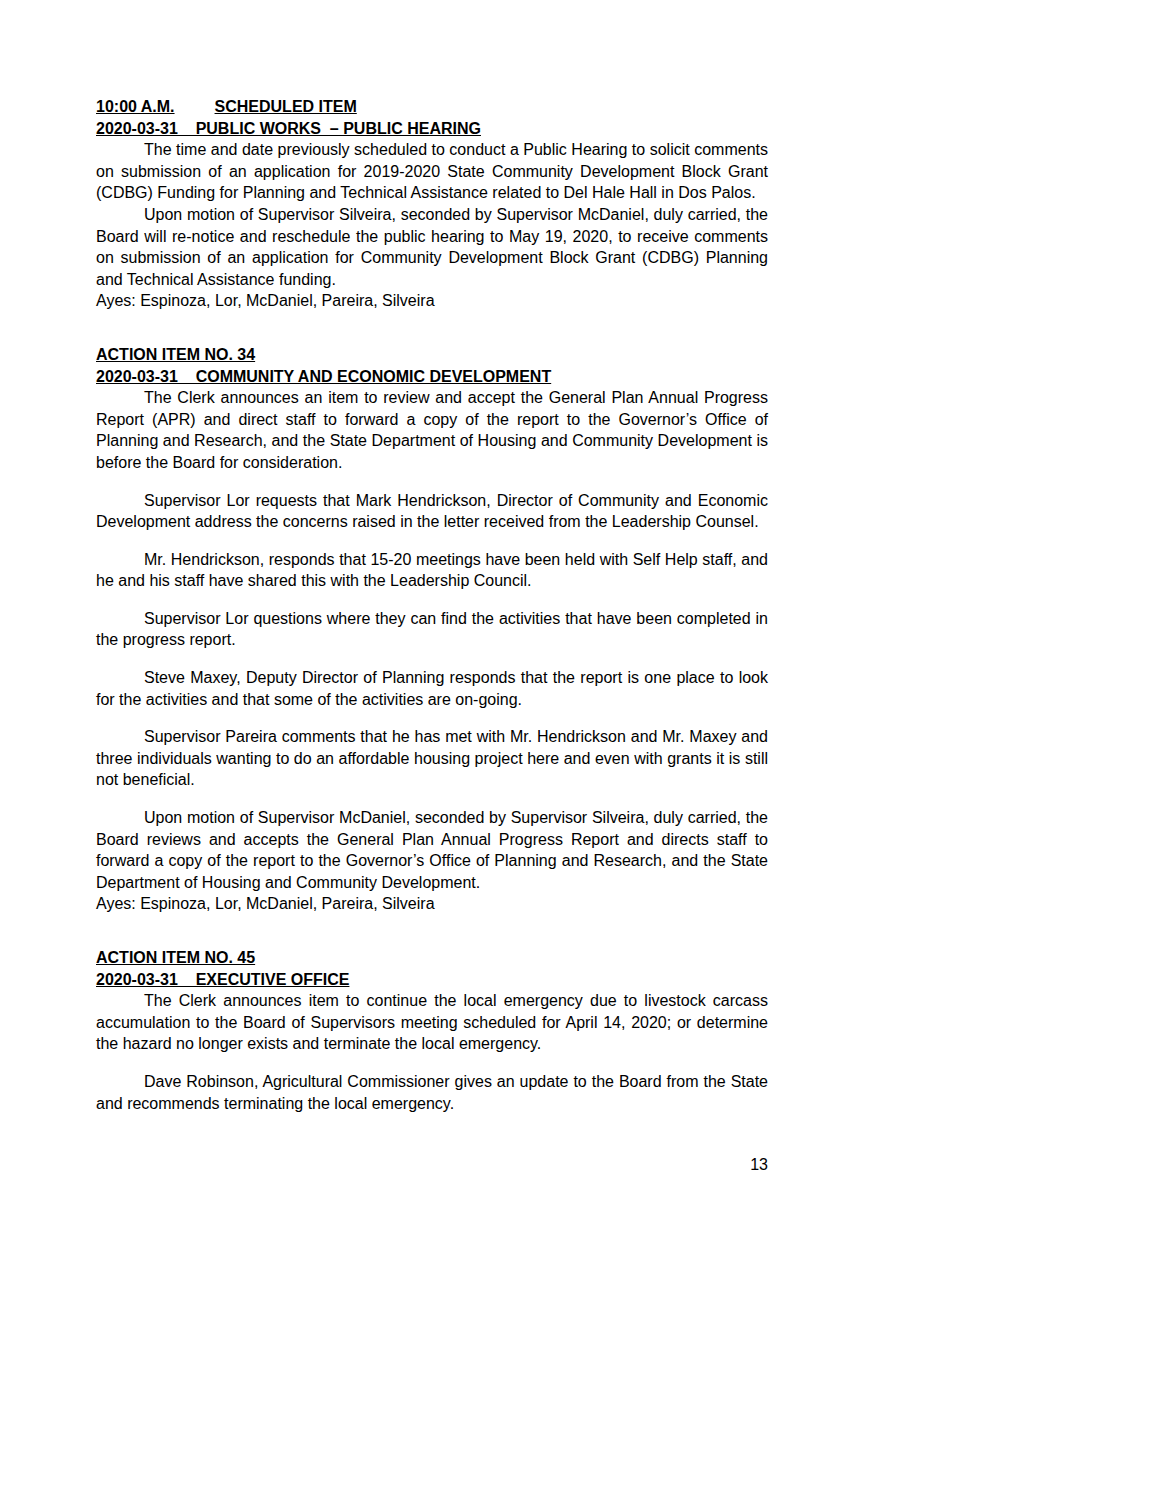10:00 A.M. SCHEDULED ITEM
2020-03-31 PUBLIC WORKS – PUBLIC HEARING
The time and date previously scheduled to conduct a Public Hearing to solicit comments on submission of an application for 2019-2020 State Community Development Block Grant (CDBG) Funding for Planning and Technical Assistance related to Del Hale Hall in Dos Palos.
Upon motion of Supervisor Silveira, seconded by Supervisor McDaniel, duly carried, the Board will re-notice and reschedule the public hearing to May 19, 2020, to receive comments on submission of an application for Community Development Block Grant (CDBG) Planning and Technical Assistance funding.
Ayes: Espinoza, Lor, McDaniel, Pareira, Silveira
ACTION ITEM NO. 34
2020-03-31 COMMUNITY AND ECONOMIC DEVELOPMENT
The Clerk announces an item to review and accept the General Plan Annual Progress Report (APR) and direct staff to forward a copy of the report to the Governor’s Office of Planning and Research, and the State Department of Housing and Community Development is before the Board for consideration.
Supervisor Lor requests that Mark Hendrickson, Director of Community and Economic Development address the concerns raised in the letter received from the Leadership Counsel.
Mr. Hendrickson, responds that 15-20 meetings have been held with Self Help staff, and he and his staff have shared this with the Leadership Council.
Supervisor Lor questions where they can find the activities that have been completed in the progress report.
Steve Maxey, Deputy Director of Planning responds that the report is one place to look for the activities and that some of the activities are on-going.
Supervisor Pareira comments that he has met with Mr. Hendrickson and Mr. Maxey and three individuals wanting to do an affordable housing project here and even with grants it is still not beneficial.
Upon motion of Supervisor McDaniel, seconded by Supervisor Silveira, duly carried, the Board reviews and accepts the General Plan Annual Progress Report and directs staff to forward a copy of the report to the Governor’s Office of Planning and Research, and the State Department of Housing and Community Development.
Ayes: Espinoza, Lor, McDaniel, Pareira, Silveira
ACTION ITEM NO. 45
2020-03-31 EXECUTIVE OFFICE
The Clerk announces item to continue the local emergency due to livestock carcass accumulation to the Board of Supervisors meeting scheduled for April 14, 2020; or determine the hazard no longer exists and terminate the local emergency.
Dave Robinson, Agricultural Commissioner gives an update to the Board from the State and recommends terminating the local emergency.
13